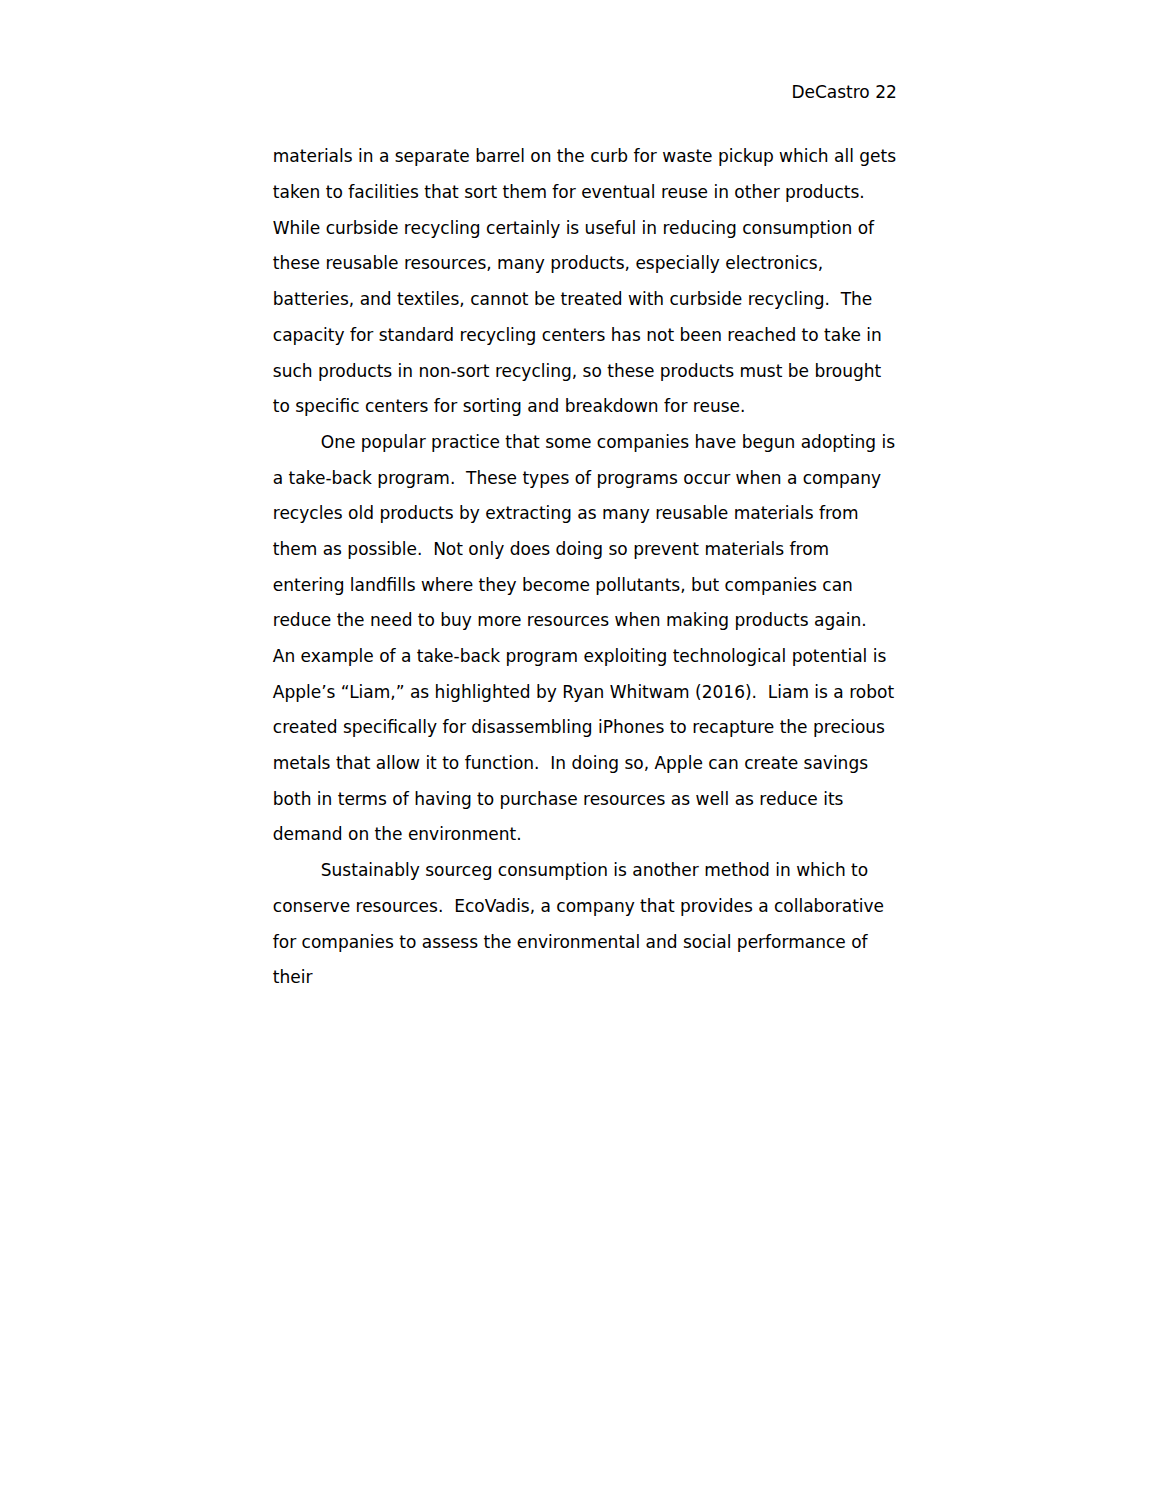DeCastro 22
materials in a separate barrel on the curb for waste pickup which all gets taken to facilities that sort them for eventual reuse in other products. While curbside recycling certainly is useful in reducing consumption of these reusable resources, many products, especially electronics, batteries, and textiles, cannot be treated with curbside recycling. The capacity for standard recycling centers has not been reached to take in such products in non-sort recycling, so these products must be brought to specific centers for sorting and breakdown for reuse.
One popular practice that some companies have begun adopting is a take-back program. These types of programs occur when a company recycles old products by extracting as many reusable materials from them as possible. Not only does doing so prevent materials from entering landfills where they become pollutants, but companies can reduce the need to buy more resources when making products again. An example of a take-back program exploiting technological potential is Apple’s “Liam,” as highlighted by Ryan Whitwam (2016). Liam is a robot created specifically for disassembling iPhones to recapture the precious metals that allow it to function. In doing so, Apple can create savings both in terms of having to purchase resources as well as reduce its demand on the environment.
Sustainably sourceg consumption is another method in which to conserve resources. EcoVadis, a company that provides a collaborative for companies to assess the environmental and social performance of their